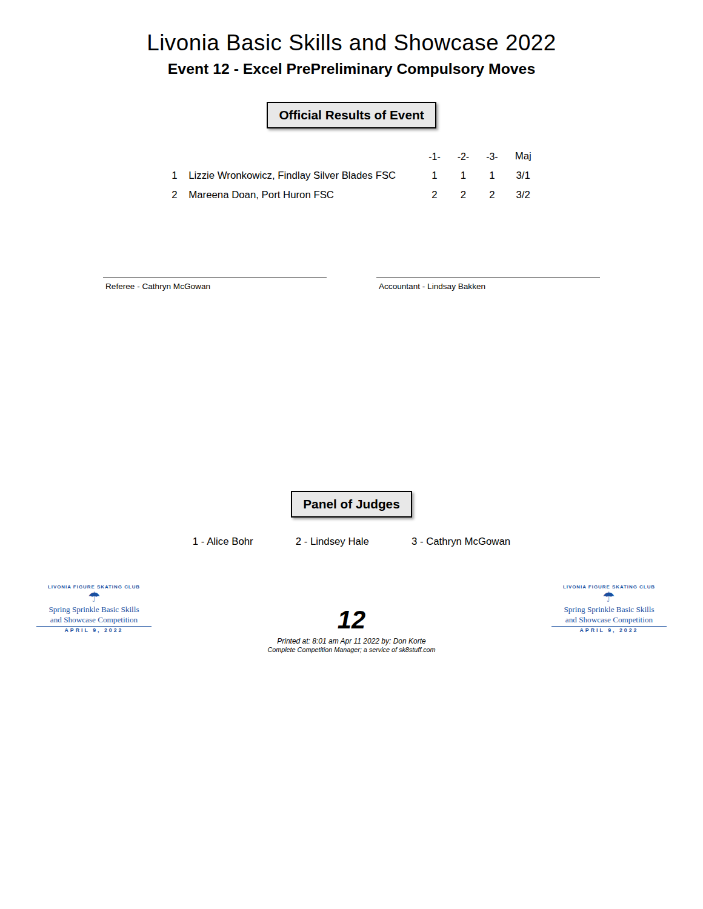Livonia Basic Skills and Showcase 2022
Event 12 - Excel PrePreliminary Compulsory Moves
Official Results of Event
| | | -1- | -2- | -3- | Maj |
| --- | --- | --- | --- | --- | --- |
| 1 | Lizzie Wronkowicz, Findlay Silver Blades FSC | 1 | 1 | 1 | 3/1 |
| 2 | Mareena Doan, Port Huron FSC | 2 | 2 | 2 | 3/2 |
Referee - Cathryn McGowan
Accountant - Lindsay Bakken
Panel of Judges
1 - Alice Bohr 2 - Lindsey Hale 3 - Cathryn McGowan
LIVONIA FIGURE SKATING CLUB
☂
Spring Sprinkle Basic Skills
and Showcase Competition
APRIL 9, 2022
12
LIVONIA FIGURE SKATING CLUB
☂
Spring Sprinkle Basic Skills
and Showcase Competition
APRIL 9, 2022
Printed at: 8:01 am Apr 11 2022 by: Don Korte
Complete Competition Manager; a service of sk8stuff.com